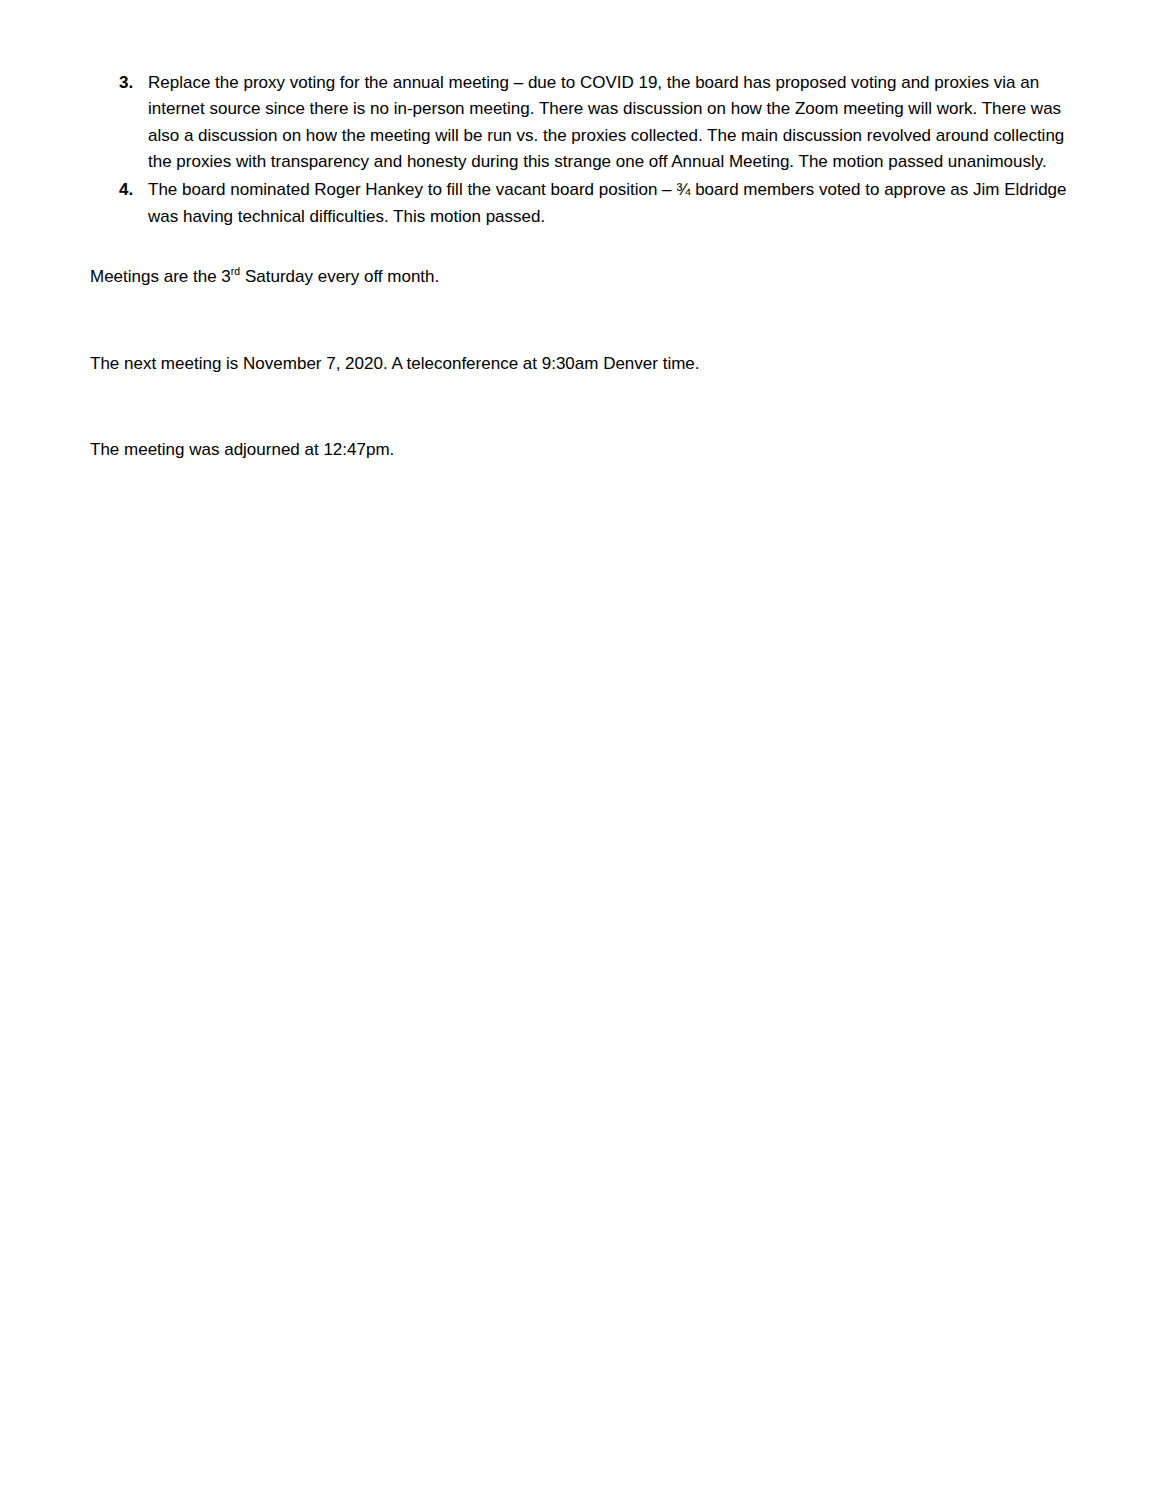Replace the proxy voting for the annual meeting – due to COVID 19, the board has proposed voting and proxies via an internet source since there is no in-person meeting. There was discussion on how the Zoom meeting will work. There was also a discussion on how the meeting will be run vs. the proxies collected. The main discussion revolved around collecting the proxies with transparency and honesty during this strange one off Annual Meeting. The motion passed unanimously.
The board nominated Roger Hankey to fill the vacant board position – ¾ board members voted to approve as Jim Eldridge was having technical difficulties. This motion passed.
Meetings are the 3rd Saturday every off month.
The next meeting is November 7, 2020. A teleconference at 9:30am Denver time.
The meeting was adjourned at 12:47pm.